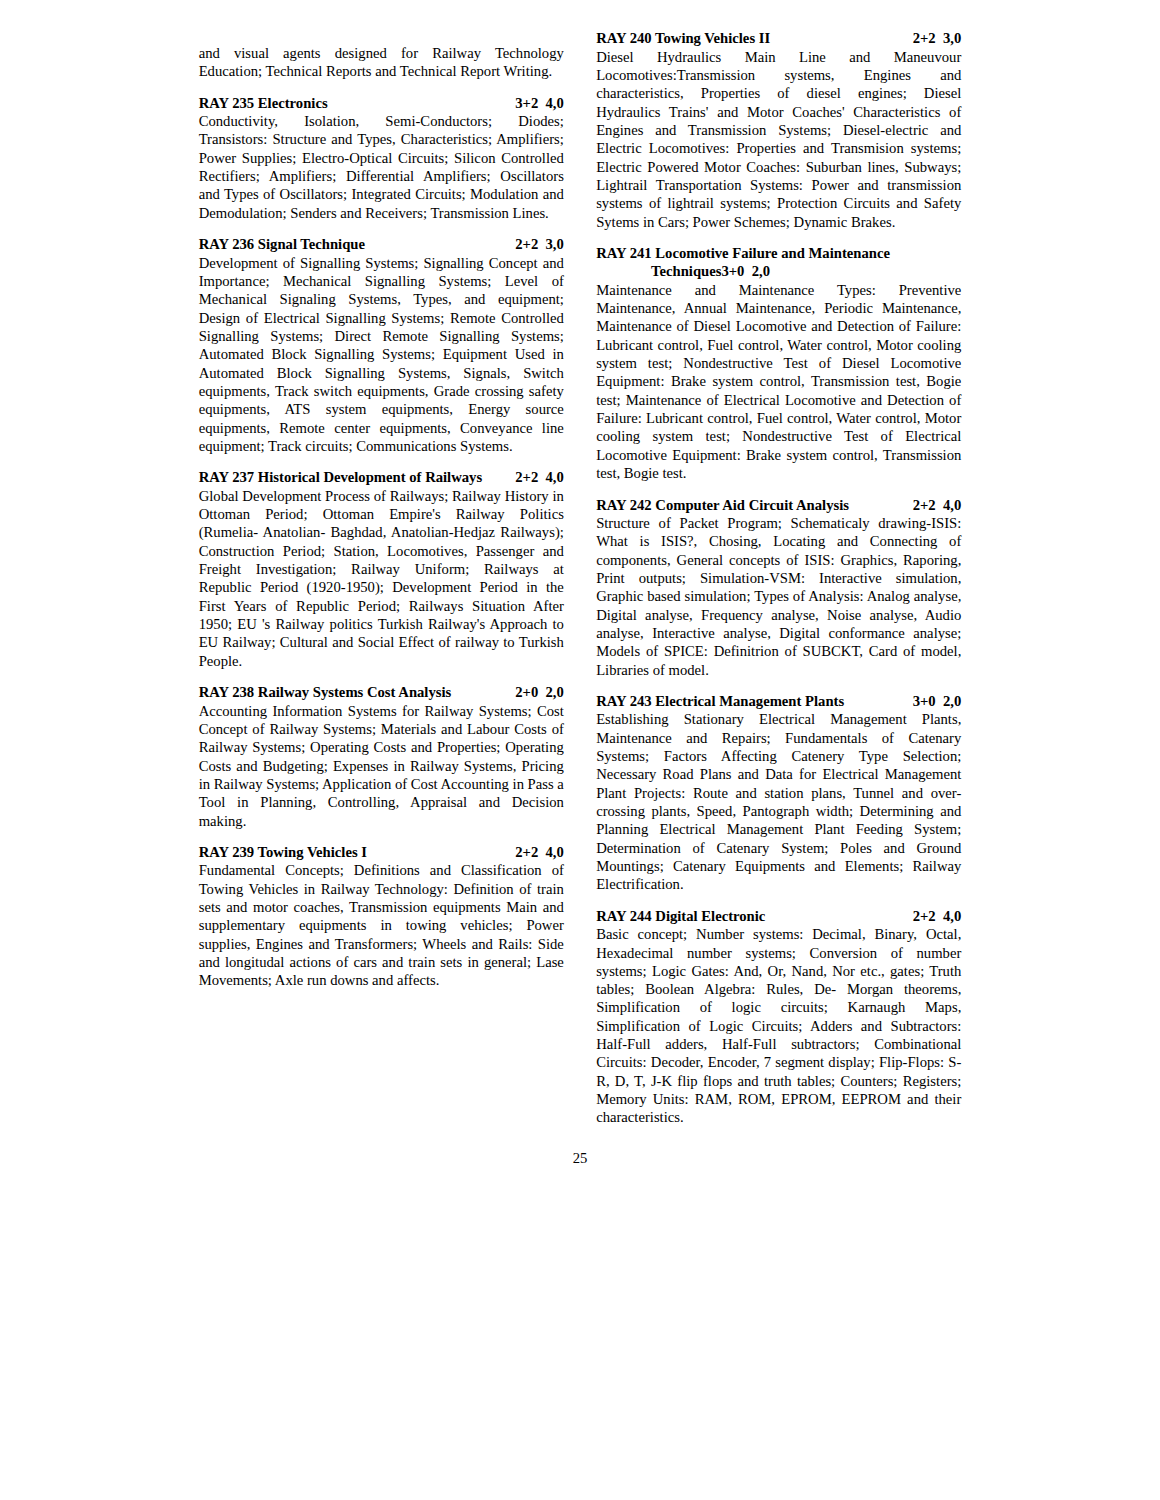and visual agents designed for Railway Technology Education; Technical Reports and Technical Report Writing.
RAY 235 Electronics 3+2 4,0 Conductivity, Isolation, Semi-Conductors; Diodes; Transistors: Structure and Types, Characteristics; Amplifiers; Power Supplies; Electro-Optical Circuits; Silicon Controlled Rectifiers; Amplifiers; Differential Amplifiers; Oscillators and Types of Oscillators; Integrated Circuits; Modulation and Demodulation; Senders and Receivers; Transmission Lines.
RAY 236 Signal Technique 2+2 3,0 Development of Signalling Systems; Signalling Concept and Importance; Mechanical Signalling Systems; Level of Mechanical Signaling Systems, Types, and equipment; Design of Electrical Signalling Systems; Remote Controlled Signalling Systems; Direct Remote Signalling Systems; Automated Block Signalling Systems; Equipment Used in Automated Block Signalling Systems, Signals, Switch equipments, Track switch equipments, Grade crossing safety equipments, ATS system equipments, Energy source equipments, Remote center equipments, Conveyance line equipment; Track circuits; Communications Systems.
RAY 237 Historical Development of Railways 2+2 4,0 Global Development Process of Railways; Railway History in Ottoman Period; Ottoman Empire's Railway Politics (Rumelia- Anatolian- Baghdad, Anatolian-Hedjaz Railways); Construction Period; Station, Locomotives, Passenger and Freight Investigation; Railway Uniform; Railways at Republic Period (1920-1950); Development Period in the First Years of Republic Period; Railways Situation After 1950; EU 's Railway politics Turkish Railway's Approach to EU Railway; Cultural and Social Effect of railway to Turkish People.
RAY 238 Railway Systems Cost Analysis 2+0 2,0 Accounting Information Systems for Railway Systems; Cost Concept of Railway Systems; Materials and Labour Costs of Railway Systems; Operating Costs and Properties; Operating Costs and Budgeting; Expenses in Railway Systems, Pricing in Railway Systems; Application of Cost Accounting in Pass a Tool in Planning, Controlling, Appraisal and Decision making.
RAY 239 Towing Vehicles I 2+2 4,0 Fundamental Concepts; Definitions and Classification of Towing Vehicles in Railway Technology: Definition of train sets and motor coaches, Transmission equipments Main and supplementary equipments in towing vehicles; Power supplies, Engines and Transformers; Wheels and Rails: Side and longitudal actions of cars and train sets in general; Lase Movements; Axle run downs and affects.
RAY 240 Towing Vehicles II 2+2 3,0 Diesel Hydraulics Main Line and Maneuvour Locomotives:Transmission systems, Engines and characteristics, Properties of diesel engines; Diesel Hydraulics Trains' and Motor Coaches' Characteristics of Engines and Transmission Systems; Diesel-electric and Electric Locomotives: Properties and Transmision systems; Electric Powered Motor Coaches: Suburban lines, Subways; Lightrail Transportation Systems: Power and transmission systems of lightrail systems; Protection Circuits and Safety Sytems in Cars; Power Schemes; Dynamic Brakes.
RAY 241 Locomotive Failure and Maintenance Techniques3+0 2,0 Maintenance and Maintenance Types: Preventive Maintenance, Annual Maintenance, Periodic Maintenance, Maintenance of Diesel Locomotive and Detection of Failure: Lubricant control, Fuel control, Water control, Motor cooling system test; Nondestructive Test of Diesel Locomotive Equipment: Brake system control, Transmission test, Bogie test; Maintenance of Electrical Locomotive and Detection of Failure: Lubricant control, Fuel control, Water control, Motor cooling system test; Nondestructive Test of Electrical Locomotive Equipment: Brake system control, Transmission test, Bogie test.
RAY 242 Computer Aid Circuit Analysis 2+2 4,0 Structure of Packet Program; Schematicaly drawing-ISIS: What is ISIS?, Chosing, Locating and Connecting of components, General concepts of ISIS: Graphics, Raporing, Print outputs; Simulation-VSM: Interactive simulation, Graphic based simulation; Types of Analysis: Analog analyse, Digital analyse, Frequency analyse, Noise analyse, Audio analyse, Interactive analyse, Digital conformance analyse; Models of SPICE: Definitrion of SUBCKT, Card of model, Libraries of model.
RAY 243 Electrical Management Plants 3+0 2,0 Establishing Stationary Electrical Management Plants, Maintenance and Repairs; Fundamentals of Catenary Systems; Factors Affecting Catenery Type Selection; Necessary Road Plans and Data for Electrical Management Plant Projects: Route and station plans, Tunnel and over-crossing plants, Speed, Pantograph width; Determining and Planning Electrical Management Plant Feeding System; Determination of Catenary System; Poles and Ground Mountings; Catenary Equipments and Elements; Railway Electrification.
RAY 244 Digital Electronic 2+2 4,0 Basic concept; Number systems: Decimal, Binary, Octal, Hexadecimal number systems; Conversion of number systems; Logic Gates: And, Or, Nand, Nor etc., gates; Truth tables; Boolean Algebra: Rules, De- Morgan theorems, Simplification of logic circuits; Karnaugh Maps, Simplification of Logic Circuits; Adders and Subtractors: Half-Full adders, Half-Full subtractors; Combinational Circuits: Decoder, Encoder, 7 segment display; Flip-Flops: S-R, D, T, J-K flip flops and truth tables; Counters; Registers; Memory Units: RAM, ROM, EPROM, EEPROM and their characteristics.
25